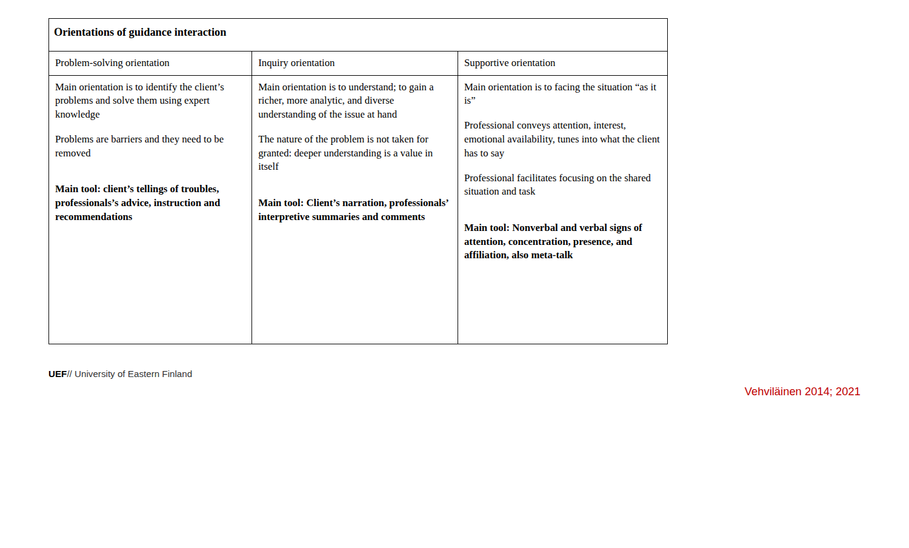Orientations of guidance interaction
| Problem-solving orientation | Inquiry orientation | Supportive orientation |
| --- | --- | --- |
| Main orientation is to identify the client’s problems and solve them using expert knowledge Problems are barriers and they need to be removed Main tool: client’s tellings of troubles, professionals’s advice, instruction and recommendations | Main orientation is to understand; to gain a richer, more analytic, and diverse understanding of the issue at hand The nature of the problem is not taken for granted: deeper understanding is a value in itself Main tool: Client’s narration, professionals’ interpretive summaries and comments | Main orientation is to facing the situation “as it is” Professional conveys attention, interest, emotional availability, tunes into what the client has to say Professional facilitates focusing on the shared situation and task Main tool: Nonverbal and verbal signs of attention, concentration, presence, and affiliation, also meta-talk |
UEF// University of Eastern Finland
Vehviläinen 2014; 2021